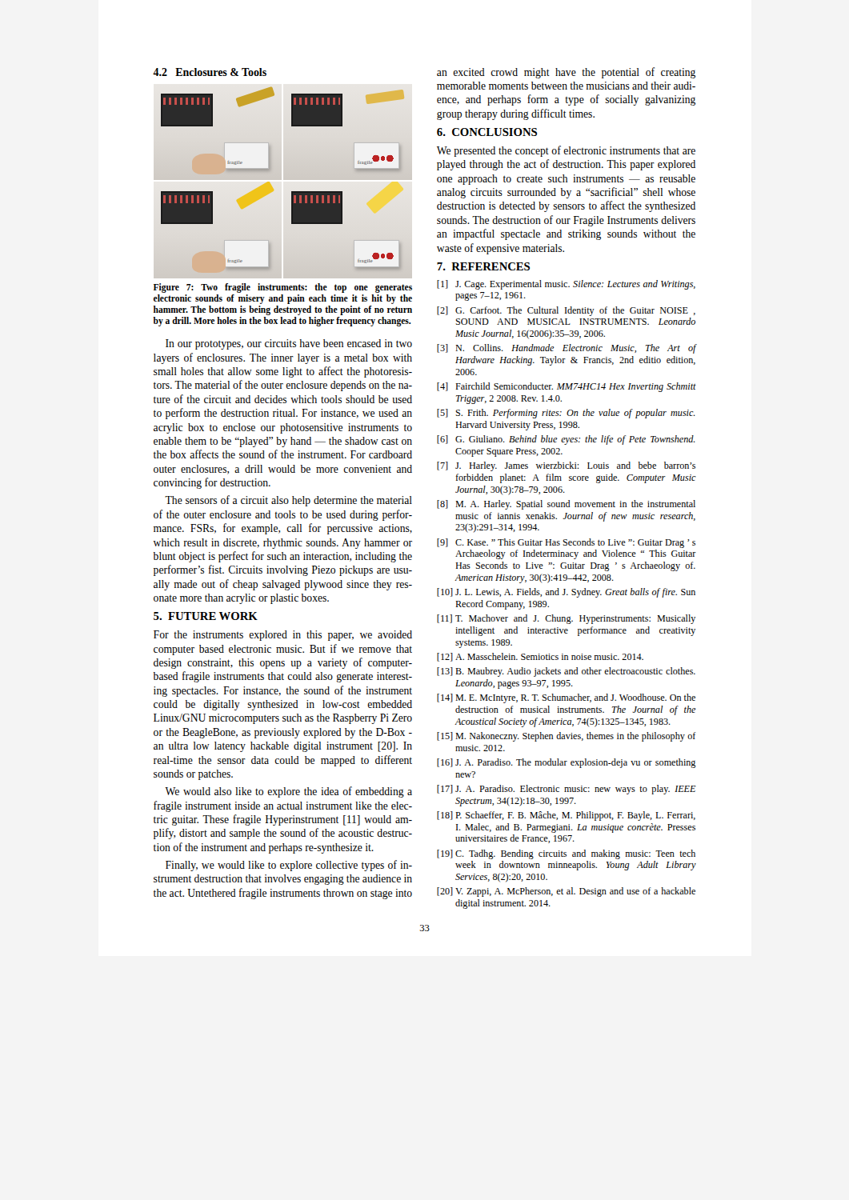4.2 Enclosures & Tools
Figure 7: Two fragile instruments: the top one generates electronic sounds of misery and pain each time it is hit by the hammer. The bottom is being destroyed to the point of no return by a drill. More holes in the box lead to higher frequency changes.
In our prototypes, our circuits have been encased in two layers of enclosures. The inner layer is a metal box with small holes that allow some light to affect the photoresistors. The material of the outer enclosure depends on the nature of the circuit and decides which tools should be used to perform the destruction ritual. For instance, we used an acrylic box to enclose our photosensitive instruments to enable them to be “played” by hand — the shadow cast on the box affects the sound of the instrument. For cardboard outer enclosures, a drill would be more convenient and convincing for destruction.
The sensors of a circuit also help determine the material of the outer enclosure and tools to be used during performance. FSRs, for example, call for percussive actions, which result in discrete, rhythmic sounds. Any hammer or blunt object is perfect for such an interaction, including the performer’s fist. Circuits involving Piezo pickups are usually made out of cheap salvaged plywood since they resonate more than acrylic or plastic boxes.
5. FUTURE WORK
For the instruments explored in this paper, we avoided computer based electronic music. But if we remove that design constraint, this opens up a variety of computer-based fragile instruments that could also generate interesting spectacles. For instance, the sound of the instrument could be digitally synthesized in low-cost embedded Linux/GNU microcomputers such as the Raspberry Pi Zero or the BeagleBone, as previously explored by the D-Box - an ultra low latency hackable digital instrument [20]. In real-time the sensor data could be mapped to different sounds or patches.
We would also like to explore the idea of embedding a fragile instrument inside an actual instrument like the electric guitar. These fragile Hyperinstrument [11] would amplify, distort and sample the sound of the acoustic destruction of the instrument and perhaps re-synthesize it.
Finally, we would like to explore collective types of instrument destruction that involves engaging the audience in the act. Untethered fragile instruments thrown on stage into an excited crowd might have the potential of creating memorable moments between the musicians and their audience, and perhaps form a type of socially galvanizing group therapy during difficult times.
6. CONCLUSIONS
We presented the concept of electronic instruments that are played through the act of destruction. This paper explored one approach to create such instruments — as reusable analog circuits surrounded by a “sacrificial” shell whose destruction is detected by sensors to affect the synthesized sounds. The destruction of our Fragile Instruments delivers an impactful spectacle and striking sounds without the waste of expensive materials.
7. REFERENCES
[1] J. Cage. Experimental music. Silence: Lectures and Writings, pages 7–12, 1961.
[2] G. Carfoot. The Cultural Identity of the Guitar NOISE , SOUND AND MUSICAL INSTRUMENTS. Leonardo Music Journal, 16(2006):35–39, 2006.
[3] N. Collins. Handmade Electronic Music, The Art of Hardware Hacking. Taylor & Francis, 2nd editio edition, 2006.
[4] Fairchild Semiconducter. MM74HC14 Hex Inverting Schmitt Trigger, 2 2008. Rev. 1.4.0.
[5] S. Frith. Performing rites: On the value of popular music. Harvard University Press, 1998.
[6] G. Giuliano. Behind blue eyes: the life of Pete Townshend. Cooper Square Press, 2002.
[7] J. Harley. James wierzbicki: Louis and bebe barron’s forbidden planet: A film score guide. Computer Music Journal, 30(3):78–79, 2006.
[8] M. A. Harley. Spatial sound movement in the instrumental music of iannis xenakis. Journal of new music research, 23(3):291–314, 1994.
[9] C. Kase. ” This Guitar Has Seconds to Live ”: Guitar Drag ’ s Archaeology of Indeterminacy and Violence “ This Guitar Has Seconds to Live ”: Guitar Drag ’ s Archaeology of. American History, 30(3):419–442, 2008.
[10] J. L. Lewis, A. Fields, and J. Sydney. Great balls of fire. Sun Record Company, 1989.
[11] T. Machover and J. Chung. Hyperinstruments: Musically intelligent and interactive performance and creativity systems. 1989.
[12] A. Masschelein. Semiotics in noise music. 2014.
[13] B. Maubrey. Audio jackets and other electroacoustic clothes. Leonardo, pages 93–97, 1995.
[14] M. E. McIntyre, R. T. Schumacher, and J. Woodhouse. On the destruction of musical instruments. The Journal of the Acoustical Society of America, 74(5):1325–1345, 1983.
[15] M. Nakoneczny. Stephen davies, themes in the philosophy of music. 2012.
[16] J. A. Paradiso. The modular explosion-deja vu or something new?
[17] J. A. Paradiso. Electronic music: new ways to play. IEEE Spectrum, 34(12):18–30, 1997.
[18] P. Schaeffer, F. B. Mâche, M. Philippot, F. Bayle, L. Ferrari, I. Malec, and B. Parmegiani. La musique concrète. Presses universitaires de France, 1967.
[19] C. Tadhg. Bending circuits and making music: Teen tech week in downtown minneapolis. Young Adult Library Services, 8(2):20, 2010.
[20] V. Zappi, A. McPherson, et al. Design and use of a hackable digital instrument. 2014.
33